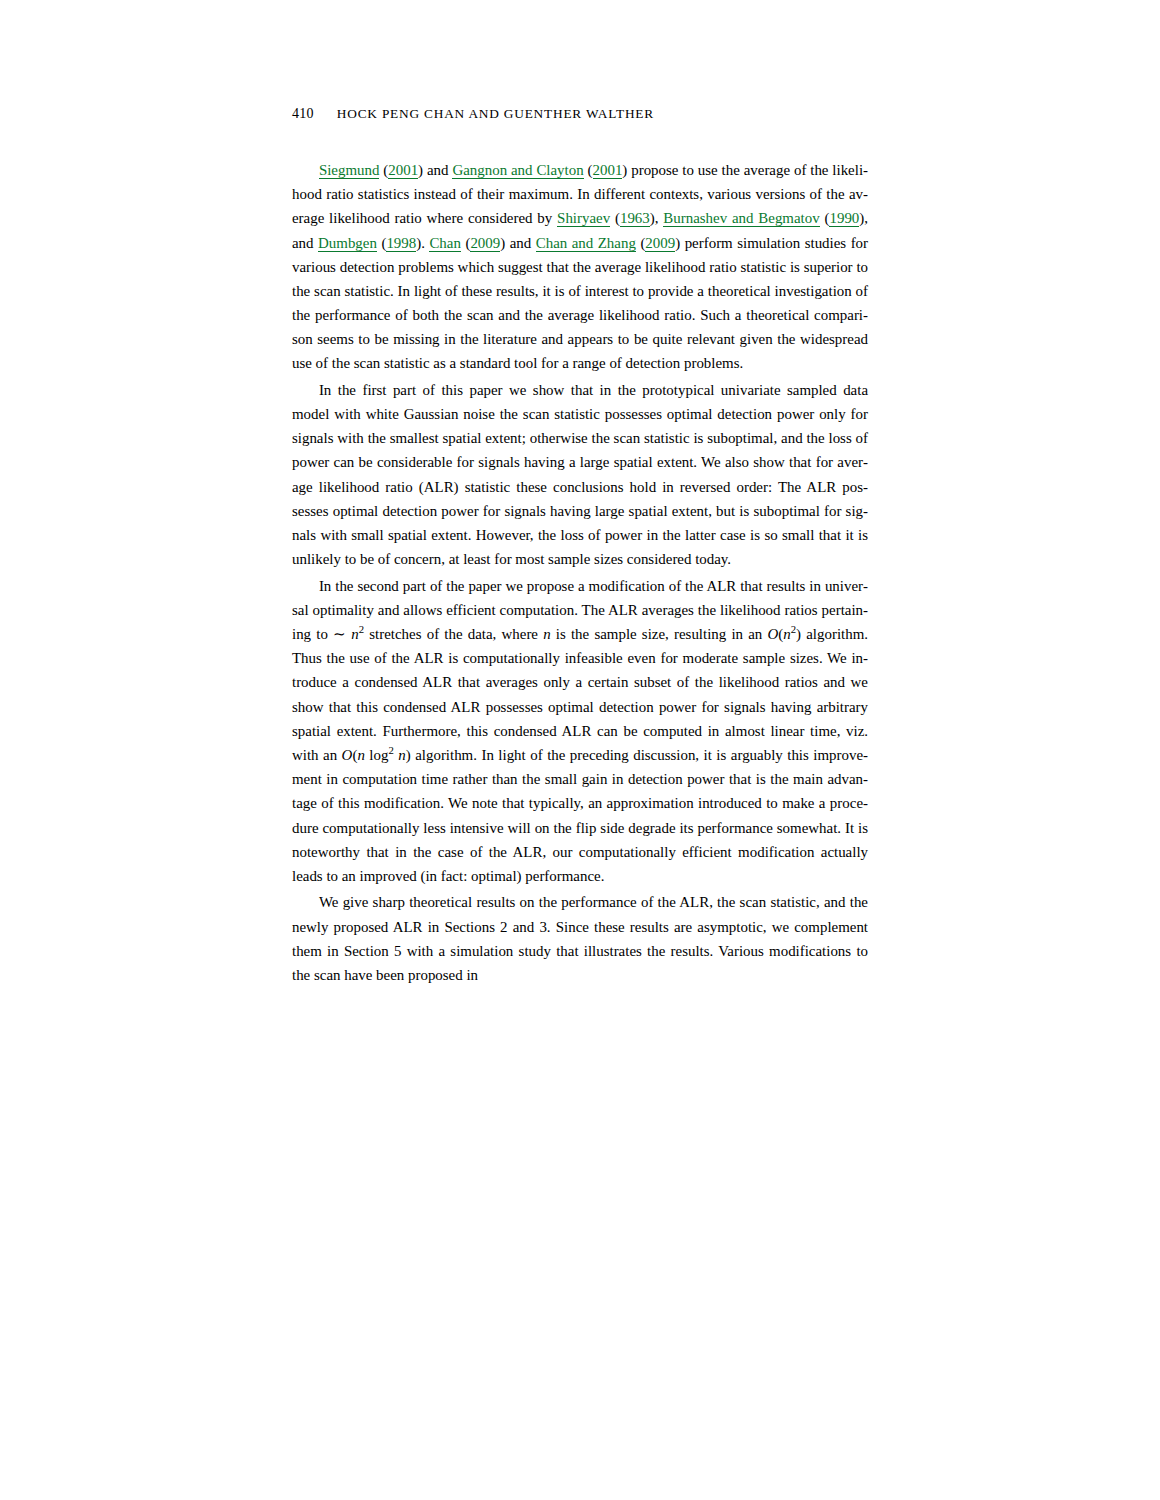410 Hock Peng Chan and Guenther Walther
Siegmund (2001) and Gangnon and Clayton (2001) propose to use the average of the likelihood ratio statistics instead of their maximum. In different contexts, various versions of the average likelihood ratio where considered by Shiryaev (1963), Burnashev and Begmatov (1990), and Dumbgen (1998). Chan (2009) and Chan and Zhang (2009) perform simulation studies for various detection problems which suggest that the average likelihood ratio statistic is superior to the scan statistic. In light of these results, it is of interest to provide a theoretical investigation of the performance of both the scan and the average likelihood ratio. Such a theoretical comparison seems to be missing in the literature and appears to be quite relevant given the widespread use of the scan statistic as a standard tool for a range of detection problems.
In the first part of this paper we show that in the prototypical univariate sampled data model with white Gaussian noise the scan statistic possesses optimal detection power only for signals with the smallest spatial extent; otherwise the scan statistic is suboptimal, and the loss of power can be considerable for signals having a large spatial extent. We also show that for average likelihood ratio (ALR) statistic these conclusions hold in reversed order: The ALR possesses optimal detection power for signals having large spatial extent, but is suboptimal for signals with small spatial extent. However, the loss of power in the latter case is so small that it is unlikely to be of concern, at least for most sample sizes considered today.
In the second part of the paper we propose a modification of the ALR that results in universal optimality and allows efficient computation. The ALR averages the likelihood ratios pertaining to ∼ n2 stretches of the data, where n is the sample size, resulting in an O(n2) algorithm. Thus the use of the ALR is computationally infeasible even for moderate sample sizes. We introduce a condensed ALR that averages only a certain subset of the likelihood ratios and we show that this condensed ALR possesses optimal detection power for signals having arbitrary spatial extent. Furthermore, this condensed ALR can be computed in almost linear time, viz. with an O(n log2 n) algorithm. In light of the preceding discussion, it is arguably this improvement in computation time rather than the small gain in detection power that is the main advantage of this modification. We note that typically, an approximation introduced to make a procedure computationally less intensive will on the flip side degrade its performance somewhat. It is noteworthy that in the case of the ALR, our computationally efficient modification actually leads to an improved (in fact: optimal) performance.
We give sharp theoretical results on the performance of the ALR, the scan statistic, and the newly proposed ALR in Sections 2 and 3. Since these results are asymptotic, we complement them in Section 5 with a simulation study that illustrates the results. Various modifications to the scan have been proposed in